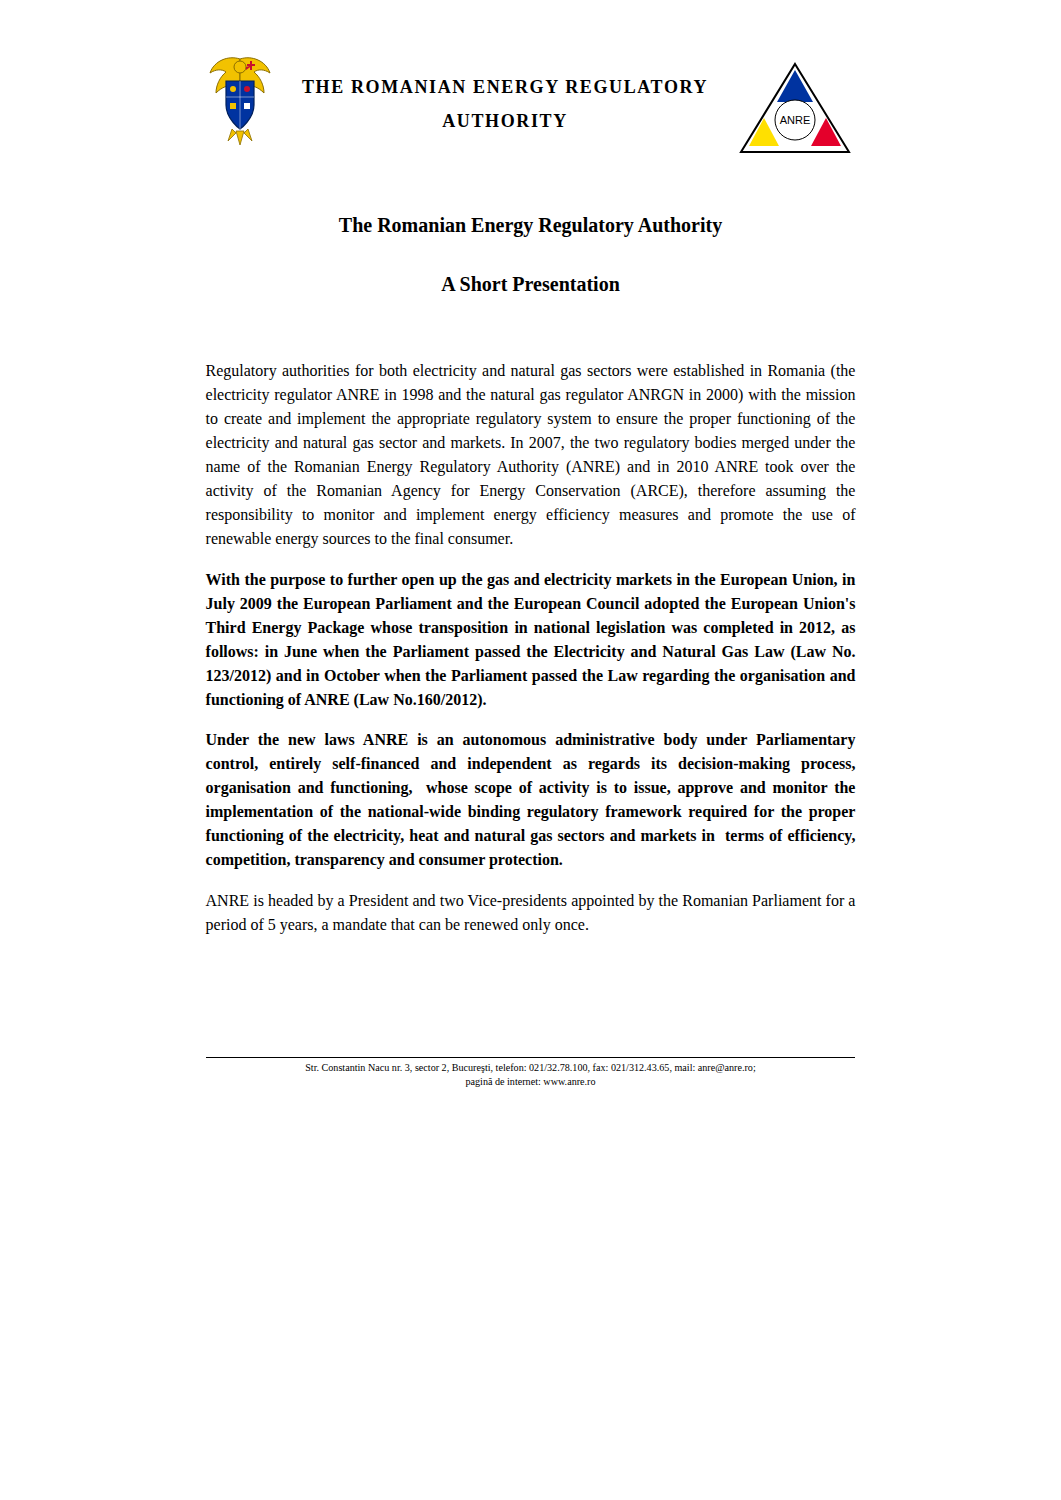The Romanian Energy Regulatory
Authority
ANRE
The Romanian Energy Regulatory Authority
A Short Presentation
Regulatory authorities for both electricity and natural gas sectors were established in Romania (the electricity regulator ANRE in 1998 and the natural gas regulator ANRGN in 2000) with the mission to create and implement the appropriate regulatory system to ensure the proper functioning of the electricity and natural gas sector and markets. In 2007, the two regulatory bodies merged under the name of the Romanian Energy Regulatory Authority (ANRE) and in 2010 ANRE took over the activity of the Romanian Agency for Energy Conservation (ARCE), therefore assuming the responsibility to monitor and implement energy efficiency measures and promote the use of renewable energy sources to the final consumer.
With the purpose to further open up the gas and electricity markets in the European Union, in July 2009 the European Parliament and the European Council adopted the European Union's Third Energy Package whose transposition in national legislation was completed in 2012, as follows: in June when the Parliament passed the Electricity and Natural Gas Law (Law No. 123/2012) and in October when the Parliament passed the Law regarding the organisation and functioning of ANRE (Law No.160/2012).
Under the new laws ANRE is an autonomous administrative body under Parliamentary control, entirely self-financed and independent as regards its decision-making process, organisation and functioning, whose scope of activity is to issue, approve and monitor the implementation of the national-wide binding regulatory framework required for the proper functioning of the electricity, heat and natural gas sectors and markets in terms of efficiency, competition, transparency and consumer protection.
ANRE is headed by a President and two Vice-presidents appointed by the Romanian Parliament for a period of 5 years, a mandate that can be renewed only once.
Str. Constantin Nacu nr. 3, sector 2, Bucureşti, telefon: 021/32.78.100, fax: 021/312.43.65, mail: anre@anre.ro;
pagină de internet: www.anre.ro